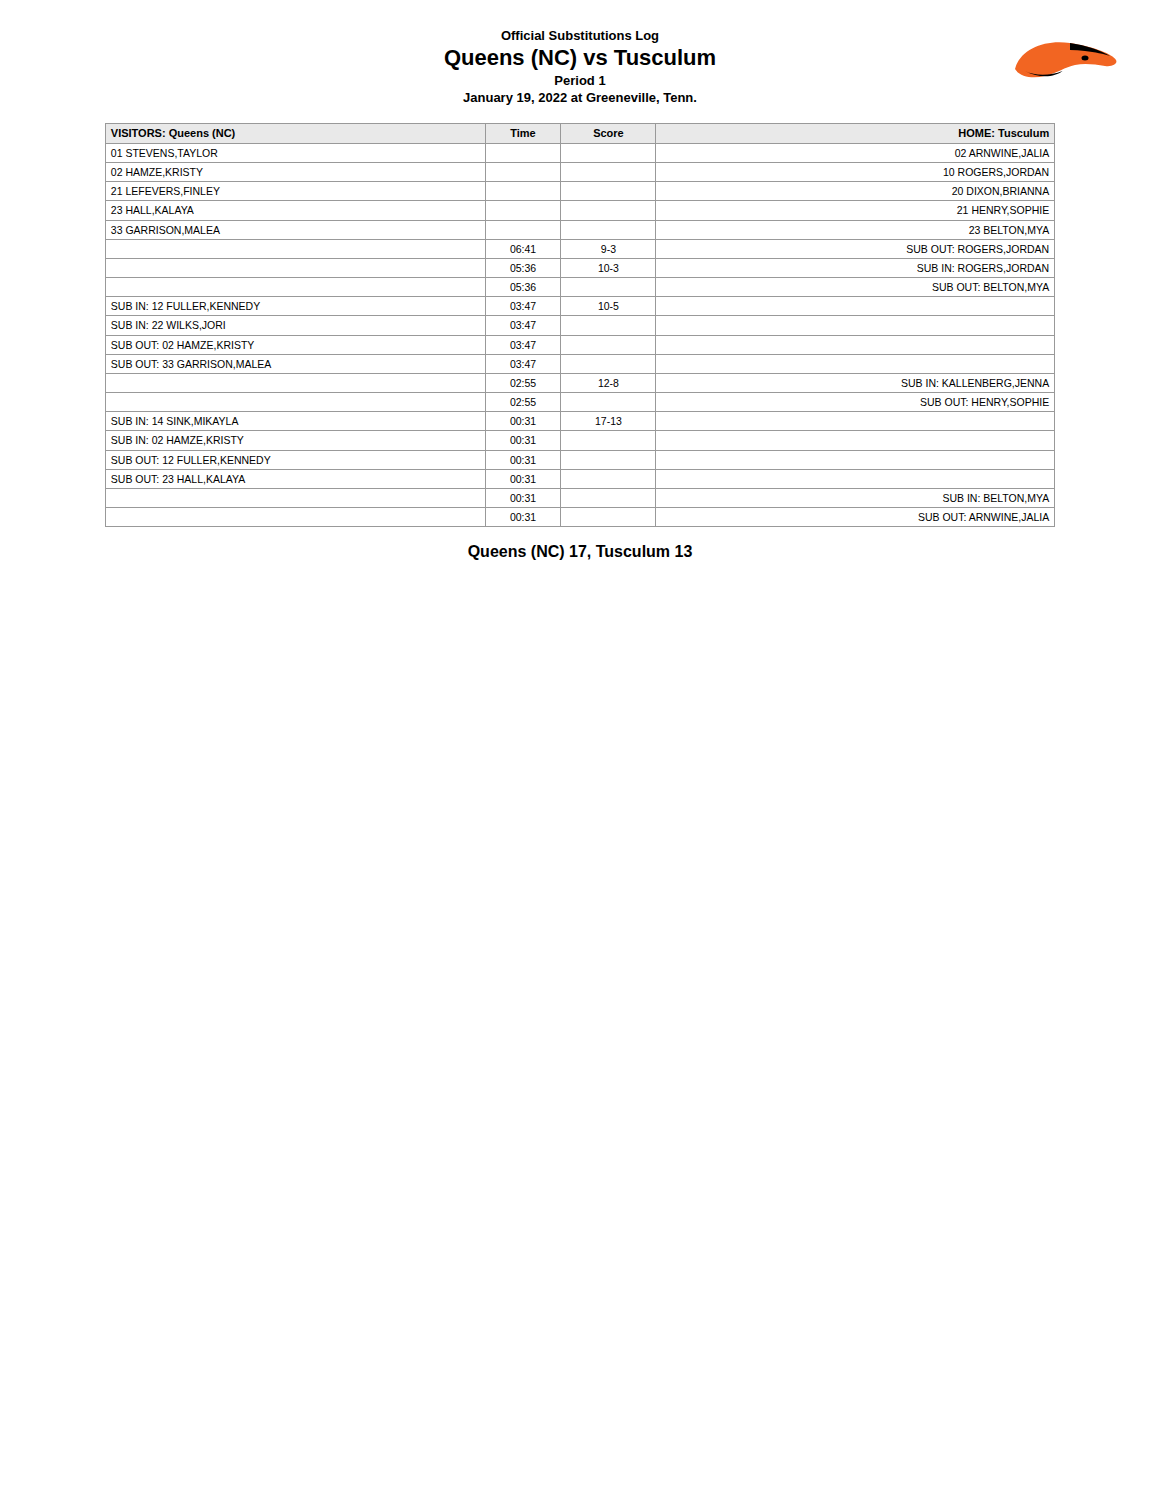Official Substitutions Log
Queens (NC) vs Tusculum
Period 1
January 19, 2022 at Greeneville, Tenn.
| VISITORS: Queens (NC) | Time | Score | HOME: Tusculum |
| --- | --- | --- | --- |
| 01 STEVENS,TAYLOR | | | 02 ARNWINE,JALIA |
| 02 HAMZE,KRISTY | | | 10 ROGERS,JORDAN |
| 21 LEFEVERS,FINLEY | | | 20 DIXON,BRIANNA |
| 23 HALL,KALAYA | | | 21 HENRY,SOPHIE |
| 33 GARRISON,MALEA | | | 23 BELTON,MYA |
| | 06:41 | 9-3 | SUB OUT: ROGERS,JORDAN |
| | 05:36 | 10-3 | SUB IN: ROGERS,JORDAN |
| | 05:36 | | SUB OUT: BELTON,MYA |
| SUB IN: 12 FULLER,KENNEDY | 03:47 | 10-5 | |
| SUB IN: 22 WILKS,JORI | 03:47 | | |
| SUB OUT: 02 HAMZE,KRISTY | 03:47 | | |
| SUB OUT: 33 GARRISON,MALEA | 03:47 | | |
| | 02:55 | 12-8 | SUB IN: KALLENBERG,JENNA |
| | 02:55 | | SUB OUT: HENRY,SOPHIE |
| SUB IN: 14 SINK,MIKAYLA | 00:31 | 17-13 | |
| SUB IN: 02 HAMZE,KRISTY | 00:31 | | |
| SUB OUT: 12 FULLER,KENNEDY | 00:31 | | |
| SUB OUT: 23 HALL,KALAYA | 00:31 | | |
| | 00:31 | | SUB IN: BELTON,MYA |
| | 00:31 | | SUB OUT: ARNWINE,JALIA |
Queens (NC) 17, Tusculum 13